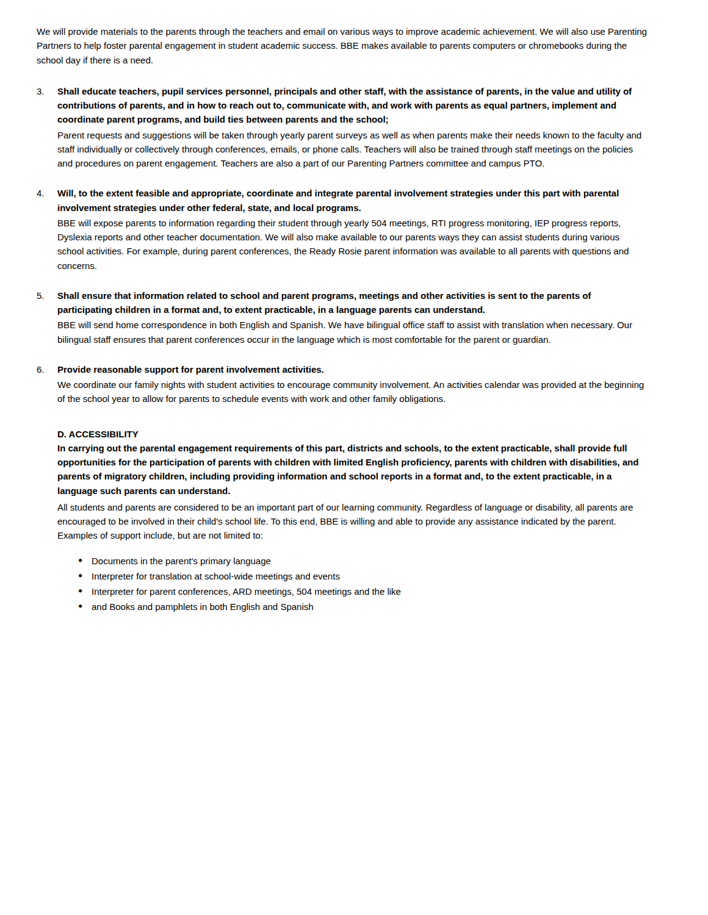We will provide materials to the parents through the teachers and email on various ways to improve academic achievement. We will also use Parenting Partners to help foster parental engagement in student academic success. BBE makes available to parents computers or chromebooks during the school day if there is a need.
3. Shall educate teachers, pupil services personnel, principals and other staff, with the assistance of parents, in the value and utility of contributions of parents, and in how to reach out to, communicate with, and work with parents as equal partners, implement and coordinate parent programs, and build ties between parents and the school; Parent requests and suggestions will be taken through yearly parent surveys as well as when parents make their needs known to the faculty and staff individually or collectively through conferences, emails, or phone calls. Teachers will also be trained through staff meetings on the policies and procedures on parent engagement. Teachers are also a part of our Parenting Partners committee and campus PTO.
4. Will, to the extent feasible and appropriate, coordinate and integrate parental involvement strategies under this part with parental involvement strategies under other federal, state, and local programs. BBE will expose parents to information regarding their student through yearly 504 meetings, RTI progress monitoring, IEP progress reports, Dyslexia reports and other teacher documentation. We will also make available to our parents ways they can assist students during various school activities. For example, during parent conferences, the Ready Rosie parent information was available to all parents with questions and concerns.
5. Shall ensure that information related to school and parent programs, meetings and other activities is sent to the parents of participating children in a format and, to extent practicable, in a language parents can understand. BBE will send home correspondence in both English and Spanish. We have bilingual office staff to assist with translation when necessary. Our bilingual staff ensures that parent conferences occur in the language which is most comfortable for the parent or guardian.
6. Provide reasonable support for parent involvement activities. We coordinate our family nights with student activities to encourage community involvement. An activities calendar was provided at the beginning of the school year to allow for parents to schedule events with work and other family obligations.
D. ACCESSIBILITY
In carrying out the parental engagement requirements of this part, districts and schools, to the extent practicable, shall provide full opportunities for the participation of parents with children with limited English proficiency, parents with children with disabilities, and parents of migratory children, including providing information and school reports in a format and, to the extent practicable, in a language such parents can understand.
All students and parents are considered to be an important part of our learning community. Regardless of language or disability, all parents are encouraged to be involved in their child's school life. To this end, BBE is willing and able to provide any assistance indicated by the parent. Examples of support include, but are not limited to:
Documents in the parent's primary language
Interpreter for translation at school-wide meetings and events
Interpreter for parent conferences, ARD meetings, 504 meetings and the like
and Books and pamphlets in both English and Spanish